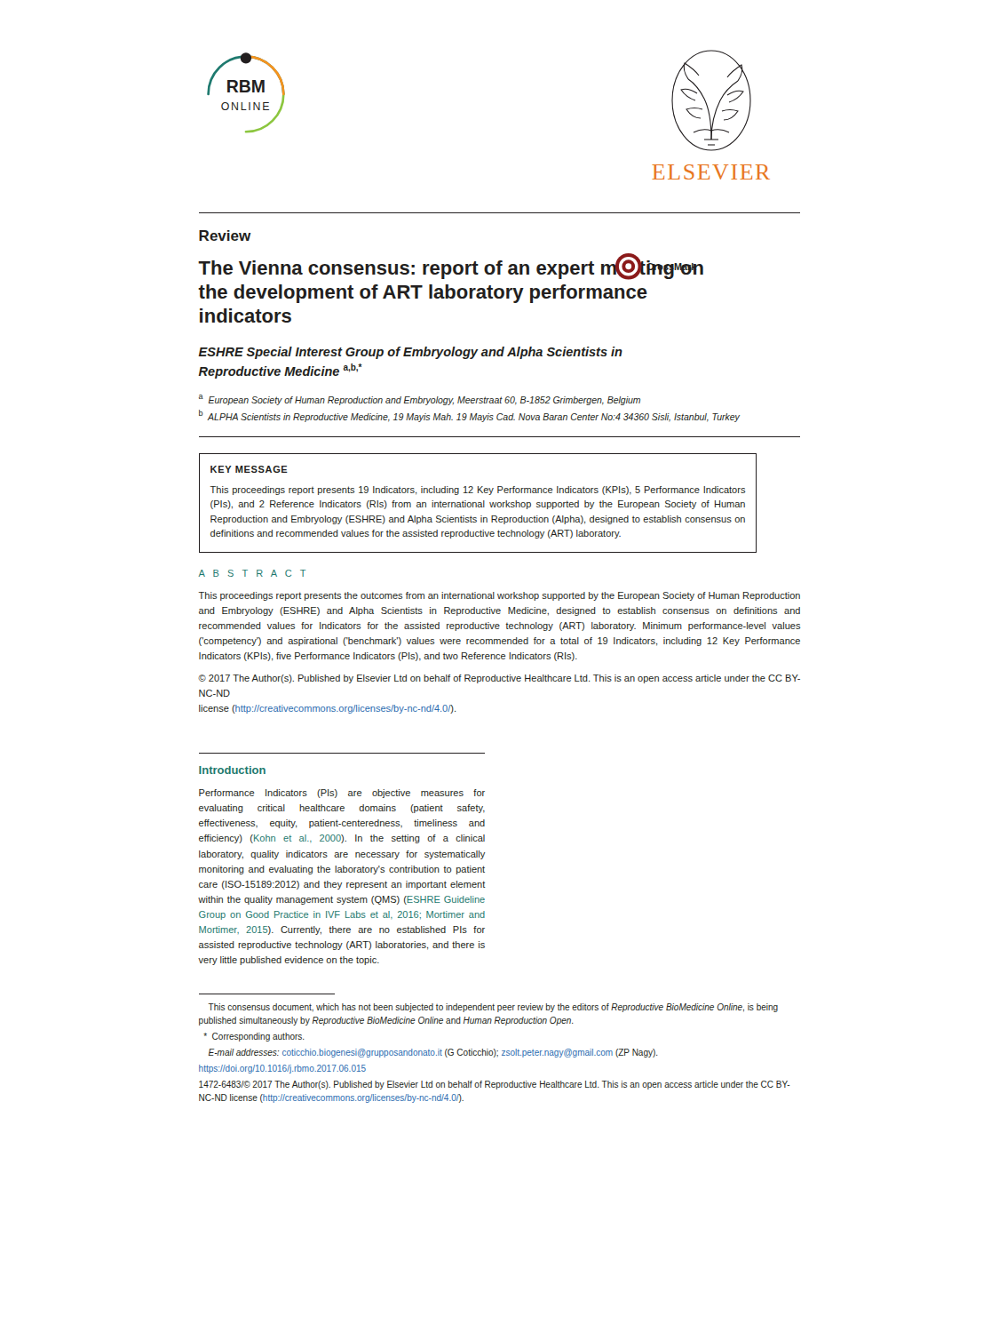RBM ONLINE
ELSEVIER
Review
The Vienna consensus: report of an expert meeting on the development of ART laboratory performance indicators CrossMark
ESHRE Special Interest Group of Embryology and Alpha Scientists in
Reproductive Medicine a,b,*
a European Society of Human Reproduction and Embryology, Meerstraat 60, B-1852 Grimbergen, Belgium
b ALPHA Scientists in Reproductive Medicine, 19 Mayis Mah. 19 Mayis Cad. Nova Baran Center No:4 34360 Sisli, Istanbul, Turkey
Key message
This proceedings report presents 19 Indicators, including 12 Key Performance Indicators (KPIs), 5 Performance Indicators (PIs), and 2 Reference Indicators (RIs) from an international workshop supported by the European Society of Human Reproduction and Embryology (ESHRE) and Alpha Scientists in Reproduction (Alpha), designed to establish consensus on definitions and recommended values for the assisted reproductive technology (ART) laboratory.
A B S T R A C T
This proceedings report presents the outcomes from an international workshop supported by the European Society of Human Reproduction and Embryology (ESHRE) and Alpha Scientists in Reproductive Medicine, designed to establish consensus on definitions and recommended values for Indicators for the assisted reproductive technology (ART) laboratory. Minimum performance-level values ('competency') and aspirational ('benchmark') values were recommended for a total of 19 Indicators, including 12 Key Performance Indicators (KPIs), five Performance Indicators (PIs), and two Reference Indicators (RIs).
© 2017 The Author(s). Published by Elsevier Ltd on behalf of Reproductive Healthcare Ltd. This is an open access article under the CC BY-NC-ND license (http://creativecommons.org/licenses/by-nc-nd/4.0/).
Introduction
Performance Indicators (PIs) are objective measures for evaluating critical healthcare domains (patient safety, effectiveness, equity, patient-centeredness, timeliness and efficiency) (Kohn et al., 2000). In the setting of a clinical laboratory, quality indicators are necessary for systematically monitoring and evaluating the laboratory's contribution to patient care (ISO-15189:2012) and they represent an important element within the quality management system (QMS) (ESHRE Guideline Group on Good Practice in IVF Labs et al, 2016; Mortimer and Mortimer, 2015). Currently, there are no established PIs for assisted reproductive technology (ART) laboratories, and there is very little published evidence on the topic.
This consensus document, which has not been subjected to independent peer review by the editors of Reproductive BioMedicine Online, is being published simultaneously by Reproductive BioMedicine Online and Human Reproduction Open.
* Corresponding authors.
E-mail addresses: coticchio.biogenesi@grupposandonato.it (G Coticchio); zsolt.peter.nagy@gmail.com (ZP Nagy).
https://doi.org/10.1016/j.rbmo.2017.06.015
1472-6483/© 2017 The Author(s). Published by Elsevier Ltd on behalf of Reproductive Healthcare Ltd. This is an open access article under the CC BY-NC-ND license (http://creativecommons.org/licenses/by-nc-nd/4.0/).